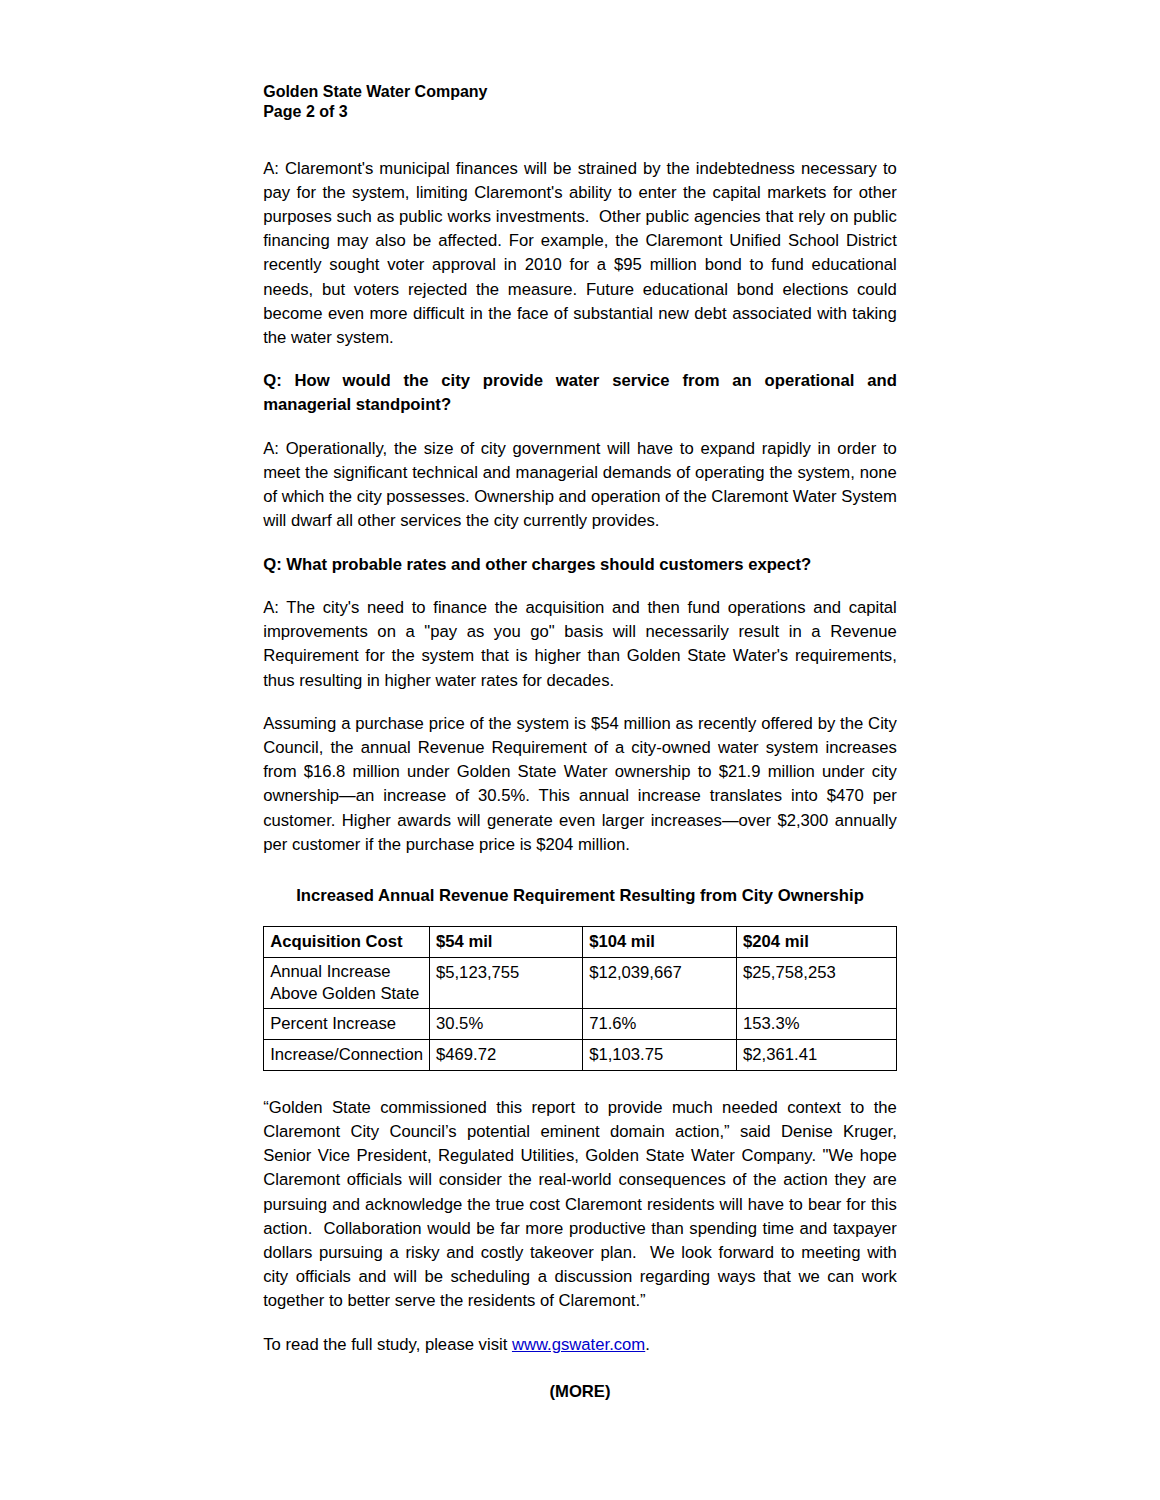Golden State Water Company
Page 2 of 3
A: Claremont's municipal finances will be strained by the indebtedness necessary to pay for the system, limiting Claremont's ability to enter the capital markets for other purposes such as public works investments. Other public agencies that rely on public financing may also be affected. For example, the Claremont Unified School District recently sought voter approval in 2010 for a $95 million bond to fund educational needs, but voters rejected the measure. Future educational bond elections could become even more difficult in the face of substantial new debt associated with taking the water system.
Q: How would the city provide water service from an operational and managerial standpoint?
A: Operationally, the size of city government will have to expand rapidly in order to meet the significant technical and managerial demands of operating the system, none of which the city possesses. Ownership and operation of the Claremont Water System will dwarf all other services the city currently provides.
Q: What probable rates and other charges should customers expect?
A: The city's need to finance the acquisition and then fund operations and capital improvements on a "pay as you go" basis will necessarily result in a Revenue Requirement for the system that is higher than Golden State Water's requirements, thus resulting in higher water rates for decades.
Assuming a purchase price of the system is $54 million as recently offered by the City Council, the annual Revenue Requirement of a city-owned water system increases from $16.8 million under Golden State Water ownership to $21.9 million under city ownership—an increase of 30.5%. This annual increase translates into $470 per customer. Higher awards will generate even larger increases—over $2,300 annually per customer if the purchase price is $204 million.
Increased Annual Revenue Requirement Resulting from City Ownership
| Acquisition Cost | $54 mil | $104 mil | $204 mil |
| Annual Increase Above Golden State | $5,123,755 | $12,039,667 | $25,758,253 |
| Percent Increase | 30.5% | 71.6% | 153.3% |
| Increase/Connection | $469.72 | $1,103.75 | $2,361.41 |
“Golden State commissioned this report to provide much needed context to the Claremont City Council’s potential eminent domain action,” said Denise Kruger, Senior Vice President, Regulated Utilities, Golden State Water Company. "We hope Claremont officials will consider the real-world consequences of the action they are pursuing and acknowledge the true cost Claremont residents will have to bear for this action. Collaboration would be far more productive than spending time and taxpayer dollars pursuing a risky and costly takeover plan. We look forward to meeting with city officials and will be scheduling a discussion regarding ways that we can work together to better serve the residents of Claremont.”
To read the full study, please visit www.gswater.com.
(MORE)